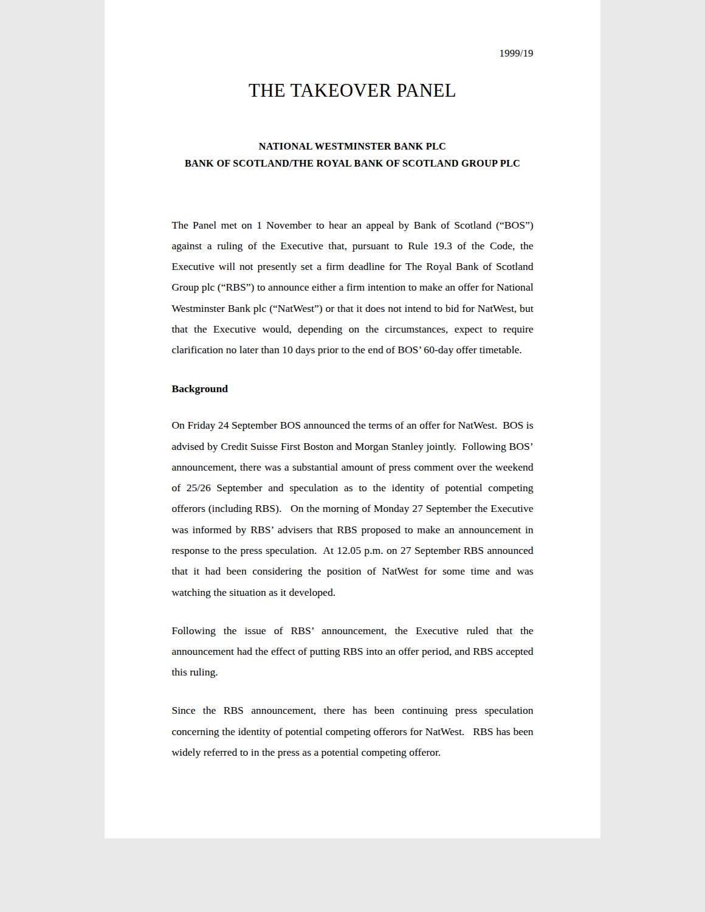1999/19
THE TAKEOVER PANEL
NATIONAL WESTMINSTER BANK PLC BANK OF SCOTLAND/THE ROYAL BANK OF SCOTLAND GROUP PLC
The Panel met on 1 November to hear an appeal by Bank of Scotland (“BOS”) against a ruling of the Executive that, pursuant to Rule 19.3 of the Code, the Executive will not presently set a firm deadline for The Royal Bank of Scotland Group plc (“RBS”) to announce either a firm intention to make an offer for National Westminster Bank plc (“NatWest”) or that it does not intend to bid for NatWest, but that the Executive would, depending on the circumstances, expect to require clarification no later than 10 days prior to the end of BOS’ 60-day offer timetable.
Background
On Friday 24 September BOS announced the terms of an offer for NatWest. BOS is advised by Credit Suisse First Boston and Morgan Stanley jointly. Following BOS’ announcement, there was a substantial amount of press comment over the weekend of 25/26 September and speculation as to the identity of potential competing offerors (including RBS). On the morning of Monday 27 September the Executive was informed by RBS’ advisers that RBS proposed to make an announcement in response to the press speculation. At 12.05 p.m. on 27 September RBS announced that it had been considering the position of NatWest for some time and was watching the situation as it developed.
Following the issue of RBS’ announcement, the Executive ruled that the announcement had the effect of putting RBS into an offer period, and RBS accepted this ruling.
Since the RBS announcement, there has been continuing press speculation concerning the identity of potential competing offerors for NatWest. RBS has been widely referred to in the press as a potential competing offeror.